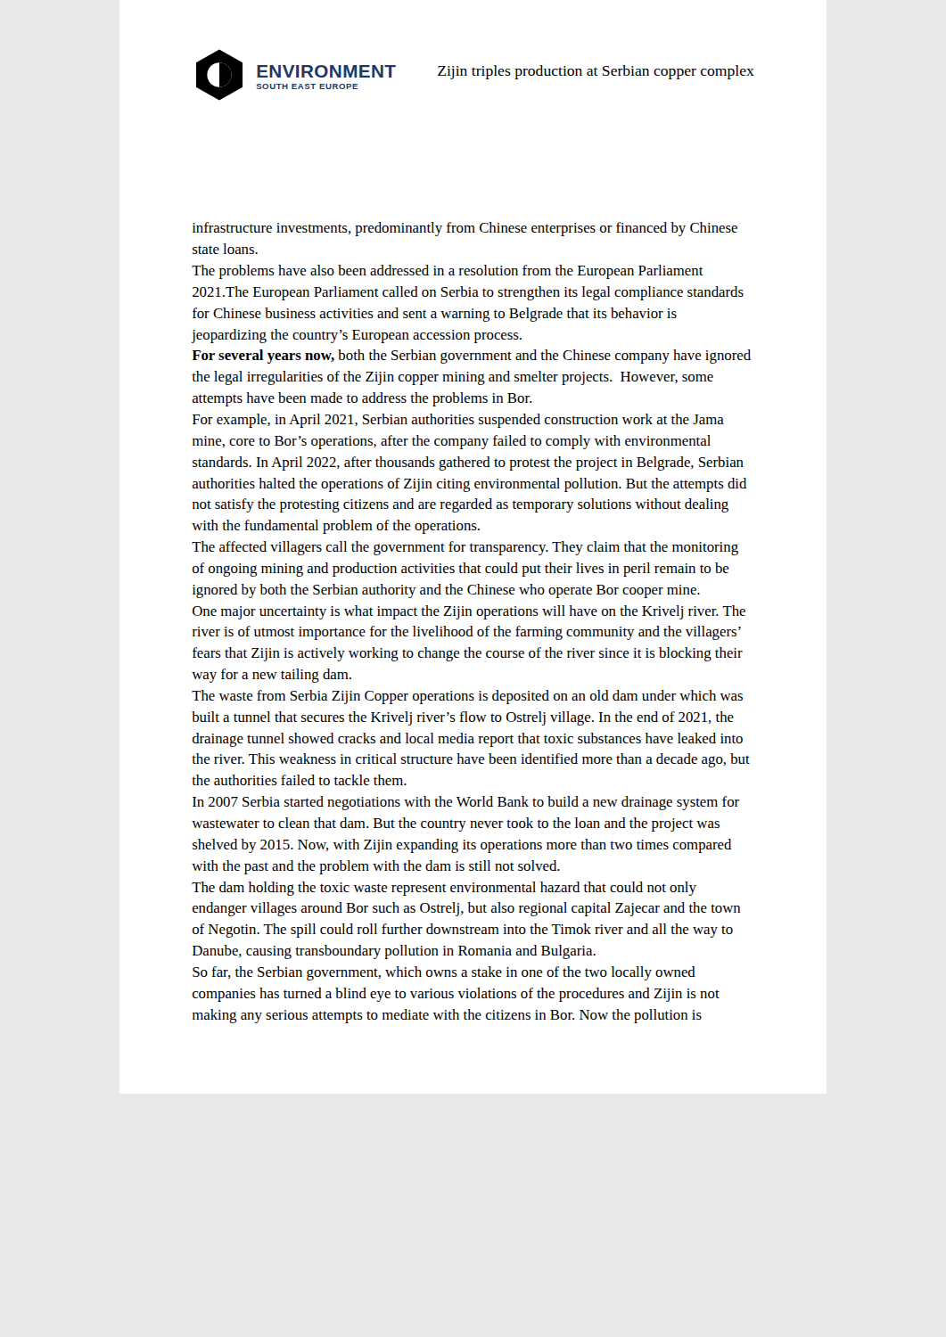ENVIRONMENT SOUTH EAST EUROPE
Zijin triples production at Serbian copper complex
infrastructure investments, predominantly from Chinese enterprises or financed by Chinese state loans.
The problems have also been addressed in a resolution from the European Parliament 2021.The European Parliament called on Serbia to strengthen its legal compliance standards for Chinese business activities and sent a warning to Belgrade that its behavior is jeopardizing the country’s European accession process.
For several years now, both the Serbian government and the Chinese company have ignored the legal irregularities of the Zijin copper mining and smelter projects. However, some attempts have been made to address the problems in Bor.
For example, in April 2021, Serbian authorities suspended construction work at the Jama mine, core to Bor’s operations, after the company failed to comply with environmental standards. In April 2022, after thousands gathered to protest the project in Belgrade, Serbian authorities halted the operations of Zijin citing environmental pollution. But the attempts did not satisfy the protesting citizens and are regarded as temporary solutions without dealing with the fundamental problem of the operations.
The affected villagers call the government for transparency. They claim that the monitoring of ongoing mining and production activities that could put their lives in peril remain to be ignored by both the Serbian authority and the Chinese who operate Bor cooper mine.
One major uncertainty is what impact the Zijin operations will have on the Krivelj river. The river is of utmost importance for the livelihood of the farming community and the villagers’ fears that Zijin is actively working to change the course of the river since it is blocking their way for a new tailing dam.
The waste from Serbia Zijin Copper operations is deposited on an old dam under which was built a tunnel that secures the Krivelj river’s flow to Ostrelj village. In the end of 2021, the drainage tunnel showed cracks and local media report that toxic substances have leaked into the river. This weakness in critical structure have been identified more than a decade ago, but the authorities failed to tackle them.
In 2007 Serbia started negotiations with the World Bank to build a new drainage system for wastewater to clean that dam. But the country never took to the loan and the project was shelved by 2015. Now, with Zijin expanding its operations more than two times compared with the past and the problem with the dam is still not solved.
The dam holding the toxic waste represent environmental hazard that could not only endanger villages around Bor such as Ostrelj, but also regional capital Zajecar and the town of Negotin. The spill could roll further downstream into the Timok river and all the way to Danube, causing transboundary pollution in Romania and Bulgaria.
So far, the Serbian government, which owns a stake in one of the two locally owned companies has turned a blind eye to various violations of the procedures and Zijin is not making any serious attempts to mediate with the citizens in Bor. Now the pollution is